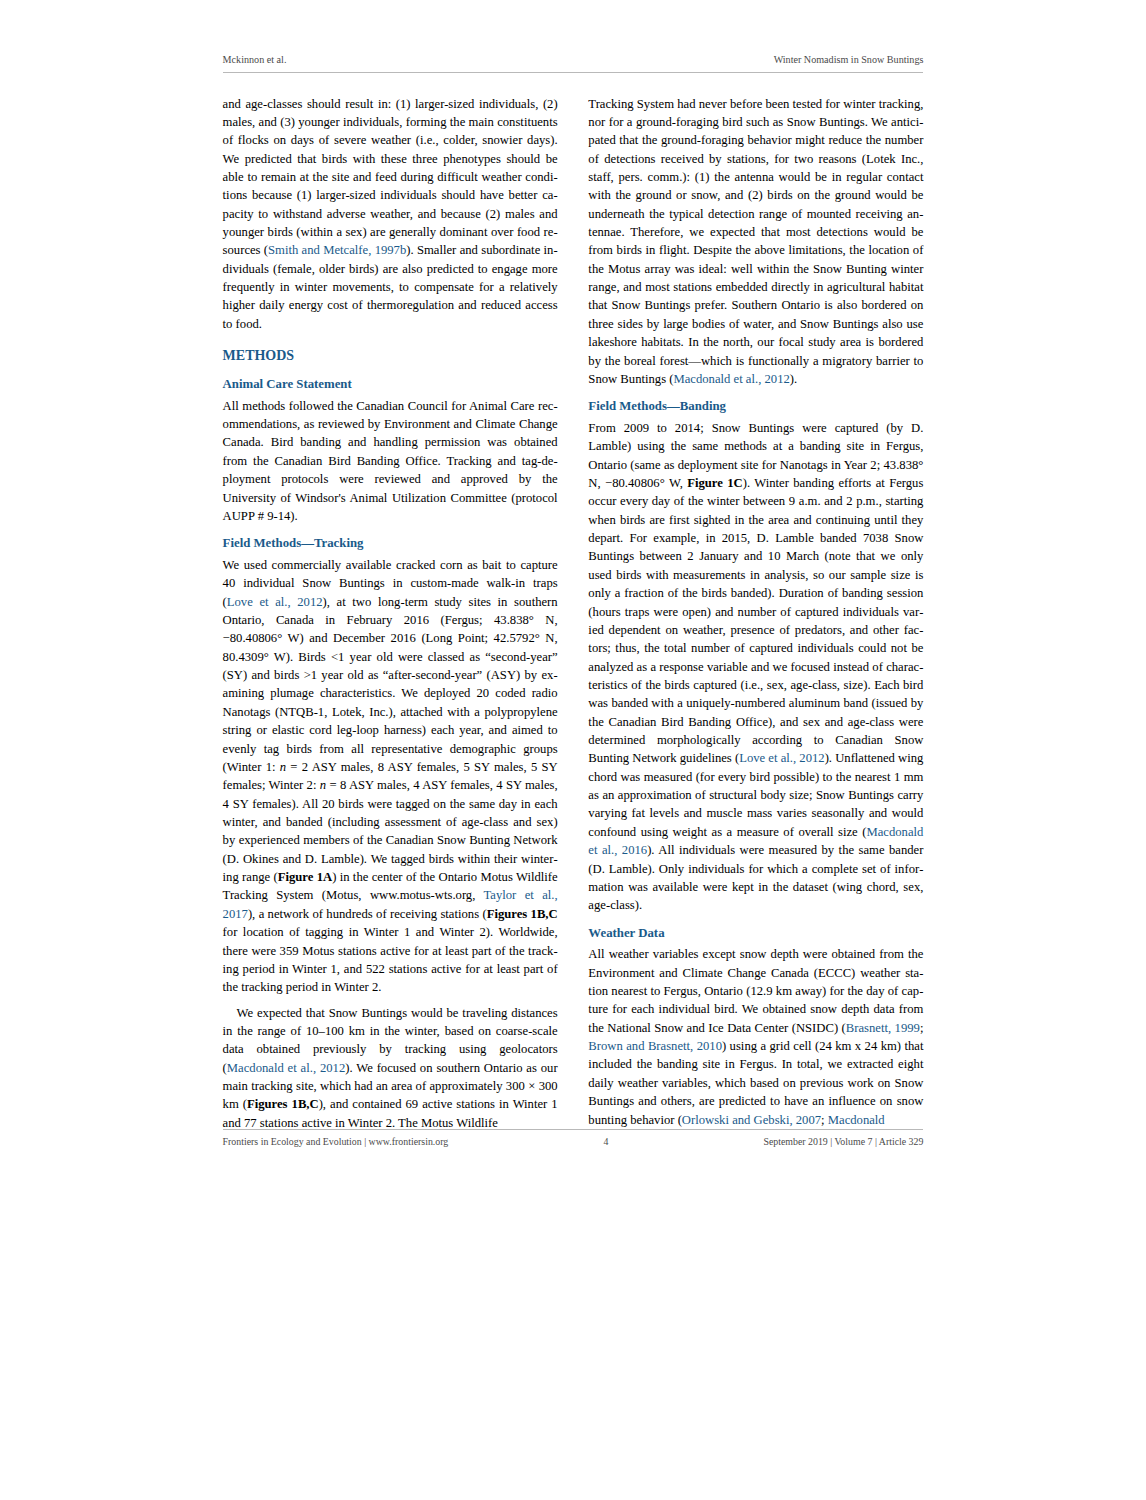Mckinnon et al. Winter Nomadism in Snow Buntings
and age-classes should result in: (1) larger-sized individuals, (2) males, and (3) younger individuals, forming the main constituents of flocks on days of severe weather (i.e., colder, snowier days). We predicted that birds with these three phenotypes should be able to remain at the site and feed during difficult weather conditions because (1) larger-sized individuals should have better capacity to withstand adverse weather, and because (2) males and younger birds (within a sex) are generally dominant over food resources (Smith and Metcalfe, 1997b). Smaller and subordinate individuals (female, older birds) are also predicted to engage more frequently in winter movements, to compensate for a relatively higher daily energy cost of thermoregulation and reduced access to food.
METHODS
Animal Care Statement
All methods followed the Canadian Council for Animal Care recommendations, as reviewed by Environment and Climate Change Canada. Bird banding and handling permission was obtained from the Canadian Bird Banding Office. Tracking and tag-deployment protocols were reviewed and approved by the University of Windsor's Animal Utilization Committee (protocol AUPP # 9-14).
Field Methods—Tracking
We used commercially available cracked corn as bait to capture 40 individual Snow Buntings in custom-made walk-in traps (Love et al., 2012), at two long-term study sites in southern Ontario, Canada in February 2016 (Fergus; 43.838° N, −80.40806° W) and December 2016 (Long Point; 42.5792° N, 80.4309° W). Birds <1 year old were classed as “second-year” (SY) and birds >1 year old as “after-second-year” (ASY) by examining plumage characteristics. We deployed 20 coded radio Nanotags (NTQB-1, Lotek, Inc.), attached with a polypropylene string or elastic cord leg-loop harness) each year, and aimed to evenly tag birds from all representative demographic groups (Winter 1: n = 2 ASY males, 8 ASY females, 5 SY males, 5 SY females; Winter 2: n = 8 ASY males, 4 ASY females, 4 SY males, 4 SY females). All 20 birds were tagged on the same day in each winter, and banded (including assessment of age-class and sex) by experienced members of the Canadian Snow Bunting Network (D. Okines and D. Lamble). We tagged birds within their wintering range (Figure 1A) in the center of the Ontario Motus Wildlife Tracking System (Motus, www.motus-wts.org, Taylor et al., 2017), a network of hundreds of receiving stations (Figures 1B,C for location of tagging in Winter 1 and Winter 2). Worldwide, there were 359 Motus stations active for at least part of the tracking period in Winter 1, and 522 stations active for at least part of the tracking period in Winter 2.
We expected that Snow Buntings would be traveling distances in the range of 10–100 km in the winter, based on coarse-scale data obtained previously by tracking using geolocators (Macdonald et al., 2012). We focused on southern Ontario as our main tracking site, which had an area of approximately 300 × 300 km (Figures 1B,C), and contained 69 active stations in Winter 1 and 77 stations active in Winter 2. The Motus Wildlife
Tracking System had never before been tested for winter tracking, nor for a ground-foraging bird such as Snow Buntings. We anticipated that the ground-foraging behavior might reduce the number of detections received by stations, for two reasons (Lotek Inc., staff, pers. comm.): (1) the antenna would be in regular contact with the ground or snow, and (2) birds on the ground would be underneath the typical detection range of mounted receiving antennae. Therefore, we expected that most detections would be from birds in flight. Despite the above limitations, the location of the Motus array was ideal: well within the Snow Bunting winter range, and most stations embedded directly in agricultural habitat that Snow Buntings prefer. Southern Ontario is also bordered on three sides by large bodies of water, and Snow Buntings also use lakeshore habitats. In the north, our focal study area is bordered by the boreal forest—which is functionally a migratory barrier to Snow Buntings (Macdonald et al., 2012).
Field Methods—Banding
From 2009 to 2014; Snow Buntings were captured (by D. Lamble) using the same methods at a banding site in Fergus, Ontario (same as deployment site for Nanotags in Year 2; 43.838° N, −80.40806° W, Figure 1C). Winter banding efforts at Fergus occur every day of the winter between 9 a.m. and 2 p.m., starting when birds are first sighted in the area and continuing until they depart. For example, in 2015, D. Lamble banded 7038 Snow Buntings between 2 January and 10 March (note that we only used birds with measurements in analysis, so our sample size is only a fraction of the birds banded). Duration of banding session (hours traps were open) and number of captured individuals varied dependent on weather, presence of predators, and other factors; thus, the total number of captured individuals could not be analyzed as a response variable and we focused instead of characteristics of the birds captured (i.e., sex, age-class, size). Each bird was banded with a uniquely-numbered aluminum band (issued by the Canadian Bird Banding Office), and sex and age-class were determined morphologically according to Canadian Snow Bunting Network guidelines (Love et al., 2012). Unflattened wing chord was measured (for every bird possible) to the nearest 1 mm as an approximation of structural body size; Snow Buntings carry varying fat levels and muscle mass varies seasonally and would confound using weight as a measure of overall size (Macdonald et al., 2016). All individuals were measured by the same bander (D. Lamble). Only individuals for which a complete set of information was available were kept in the dataset (wing chord, sex, age-class).
Weather Data
All weather variables except snow depth were obtained from the Environment and Climate Change Canada (ECCC) weather station nearest to Fergus, Ontario (12.9 km away) for the day of capture for each individual bird. We obtained snow depth data from the National Snow and Ice Data Center (NSIDC) (Brasnett, 1999; Brown and Brasnett, 2010) using a grid cell (24 km x 24 km) that included the banding site in Fergus. In total, we extracted eight daily weather variables, which based on previous work on Snow Buntings and others, are predicted to have an influence on snow bunting behavior (Orlowski and Gebski, 2007; Macdonald
Frontiers in Ecology and Evolution | www.frontiersin.org 4 September 2019 | Volume 7 | Article 329